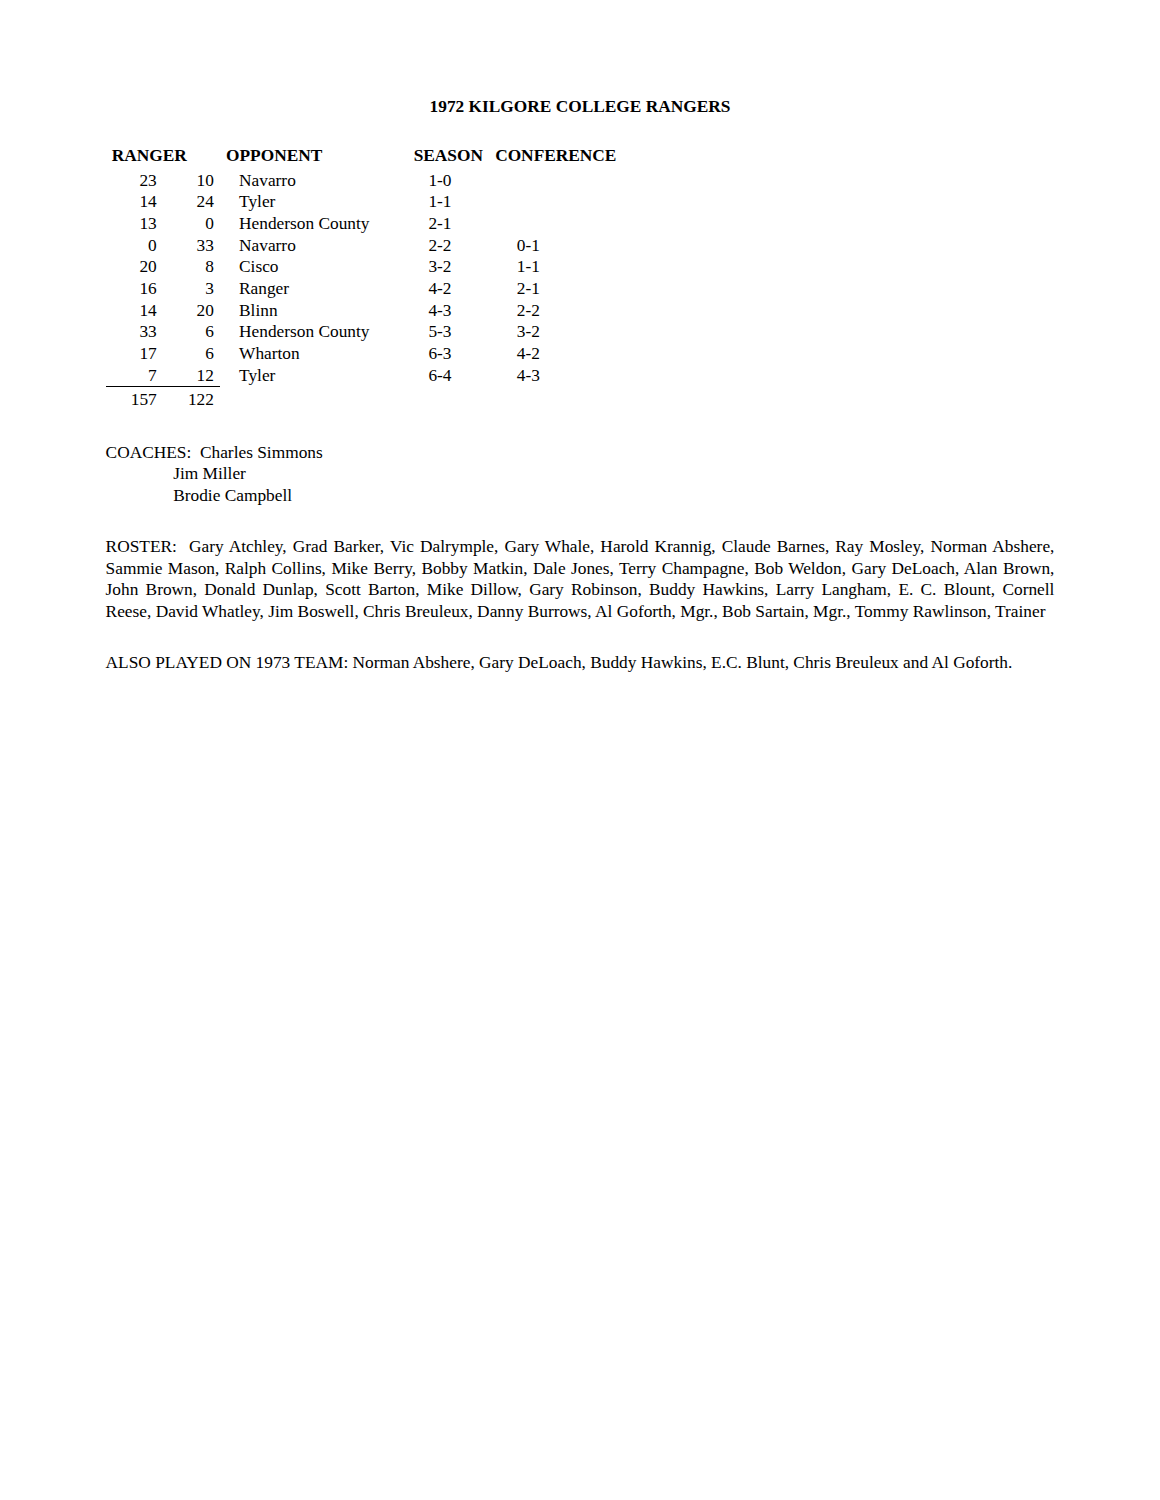1972 KILGORE COLLEGE RANGERS
| RANGER | OPPONENT | SEASON | CONFERENCE |
| --- | --- | --- | --- |
| 23 | 10 | Navarro | 1-0 | |
| 14 | 24 | Tyler | 1-1 | |
| 13 | 0 | Henderson County | 2-1 | |
| 0 | 33 | Navarro | 2-2 | 0-1 |
| 20 | 8 | Cisco | 3-2 | 1-1 |
| 16 | 3 | Ranger | 4-2 | 2-1 |
| 14 | 20 | Blinn | 4-3 | 2-2 |
| 33 | 6 | Henderson County | 5-3 | 3-2 |
| 17 | 6 | Wharton | 6-3 | 4-2 |
| 7 | 12 | Tyler | 6-4 | 4-3 |
| 157 | 122 | | | |
COACHES: Charles Simmons
Jim Miller
Brodie Campbell
ROSTER: Gary Atchley, Grad Barker, Vic Dalrymple, Gary Whale, Harold Krannig, Claude Barnes, Ray Mosley, Norman Abshere, Sammie Mason, Ralph Collins, Mike Berry, Bobby Matkin, Dale Jones, Terry Champagne, Bob Weldon, Gary DeLoach, Alan Brown, John Brown, Donald Dunlap, Scott Barton, Mike Dillow, Gary Robinson, Buddy Hawkins, Larry Langham, E. C. Blount, Cornell Reese, David Whatley, Jim Boswell, Chris Breuleux, Danny Burrows, Al Goforth, Mgr., Bob Sartain, Mgr., Tommy Rawlinson, Trainer
ALSO PLAYED ON 1973 TEAM: Norman Abshere, Gary DeLoach, Buddy Hawkins, E.C. Blunt, Chris Breuleux and Al Goforth.